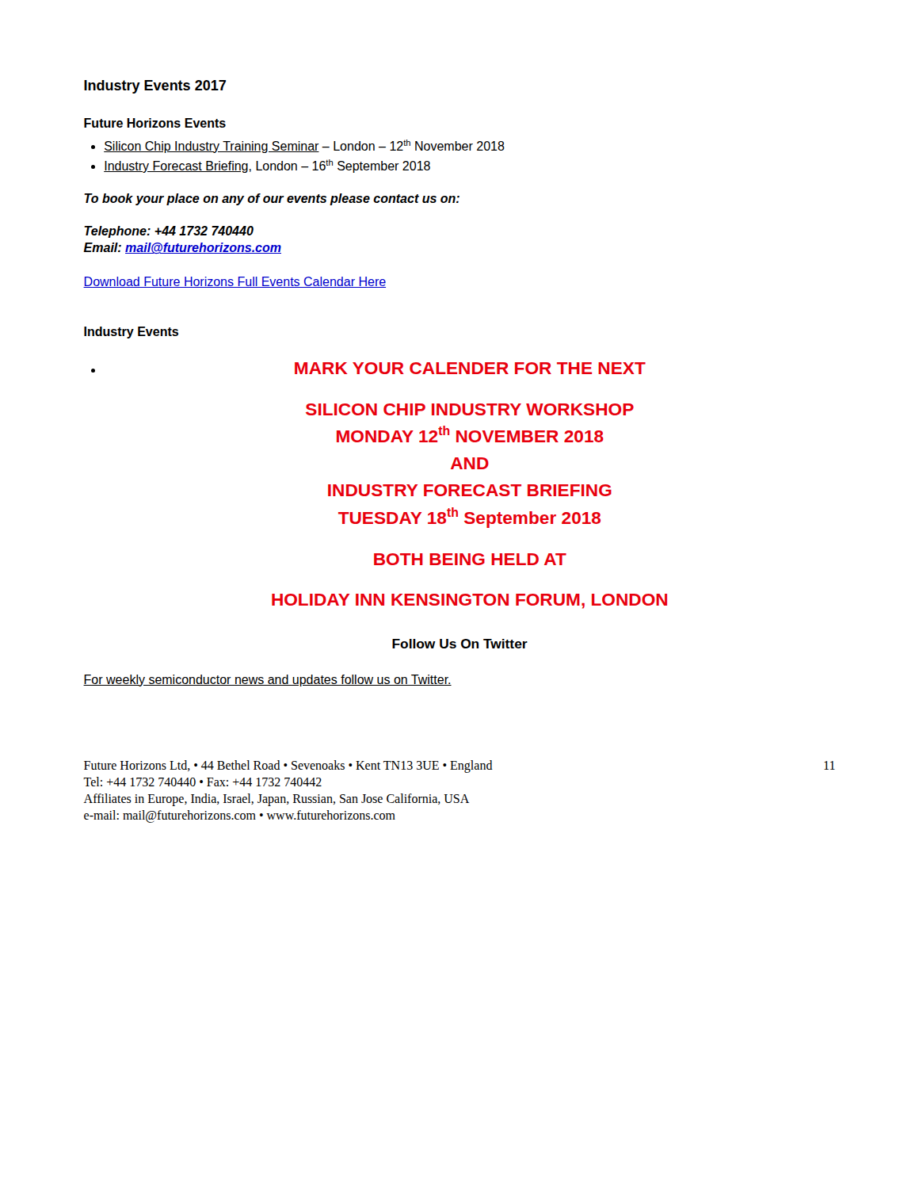Industry Events 2017
Future Horizons Events
Silicon Chip Industry Training Seminar – London – 12th November 2018
Industry Forecast Briefing, London – 16th September 2018
To book your place on any of our events please contact us on:
Telephone: +44 1732 740440
Email: mail@futurehorizons.com
Download Future Horizons Full Events Calendar Here
Industry Events
MARK YOUR CALENDER FOR THE NEXT SILICON CHIP INDUSTRY WORKSHOP
MONDAY 12th NOVEMBER 2018
AND
INDUSTRY FORECAST BRIEFING
TUESDAY 18th September 2018 BOTH BEING HELD AT HOLIDAY INN KENSINGTON FORUM, LONDON
Follow Us On Twitter
For weekly semiconductor news and updates follow us on Twitter.
11 Future Horizons Ltd, • 44 Bethel Road • Sevenoaks • Kent TN13 3UE • England
Tel: +44 1732 740440 • Fax: +44 1732 740442
Affiliates in Europe, India, Israel, Japan, Russian, San Jose California, USA
e-mail: mail@futurehorizons.com • www.futurehorizons.com